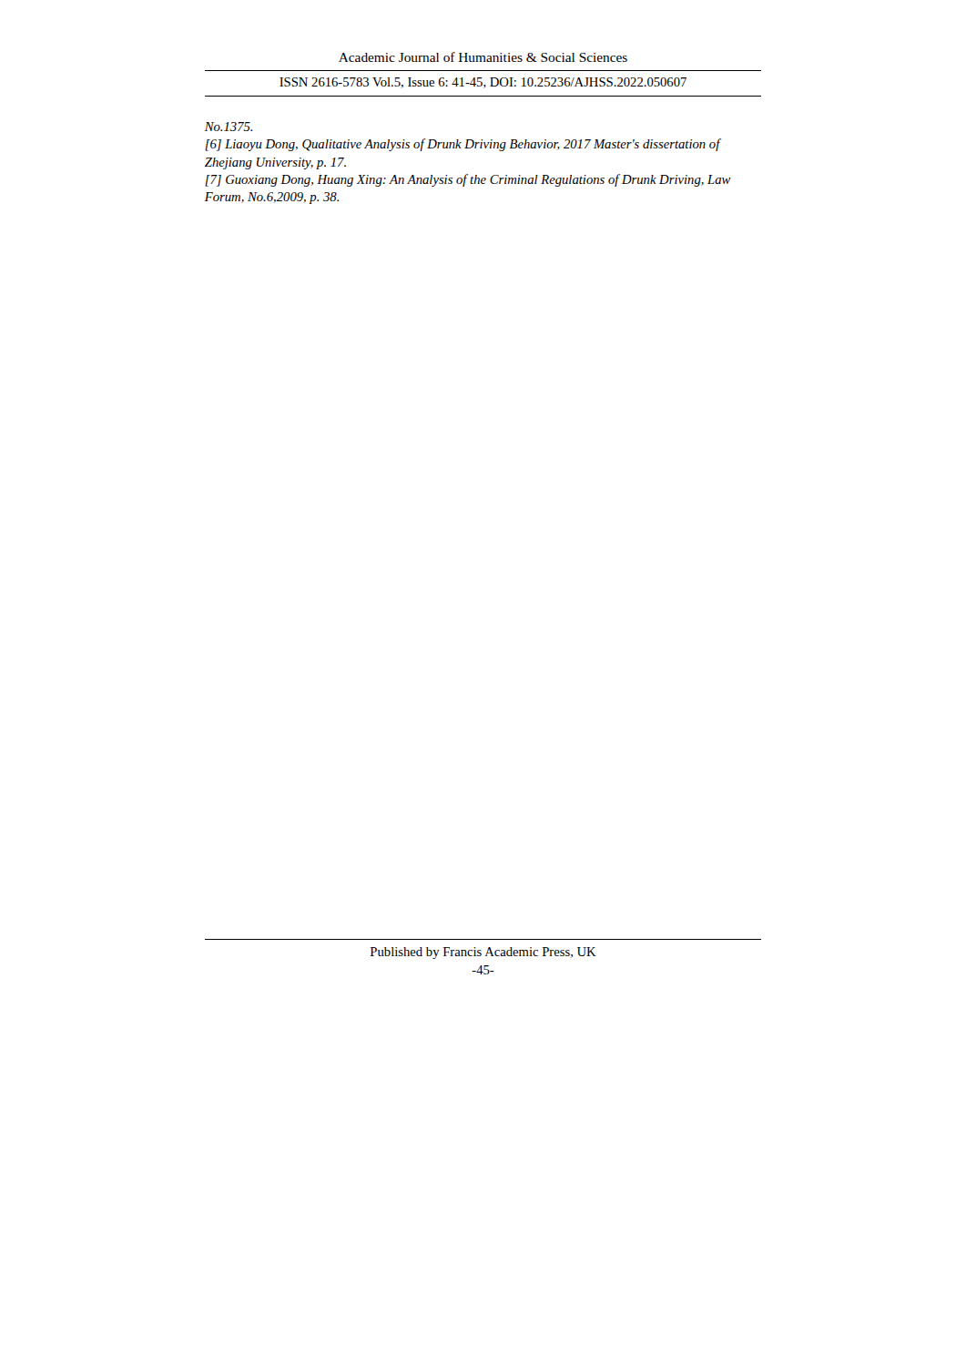Academic Journal of Humanities & Social Sciences
ISSN 2616-5783 Vol.5, Issue 6: 41-45, DOI: 10.25236/AJHSS.2022.050607
No.1375.
[6] Liaoyu Dong, Qualitative Analysis of Drunk Driving Behavior, 2017 Master's dissertation of Zhejiang University, p. 17.
[7] Guoxiang Dong, Huang Xing: An Analysis of the Criminal Regulations of Drunk Driving, Law Forum, No.6,2009, p. 38.
Published by Francis Academic Press, UK
-45-